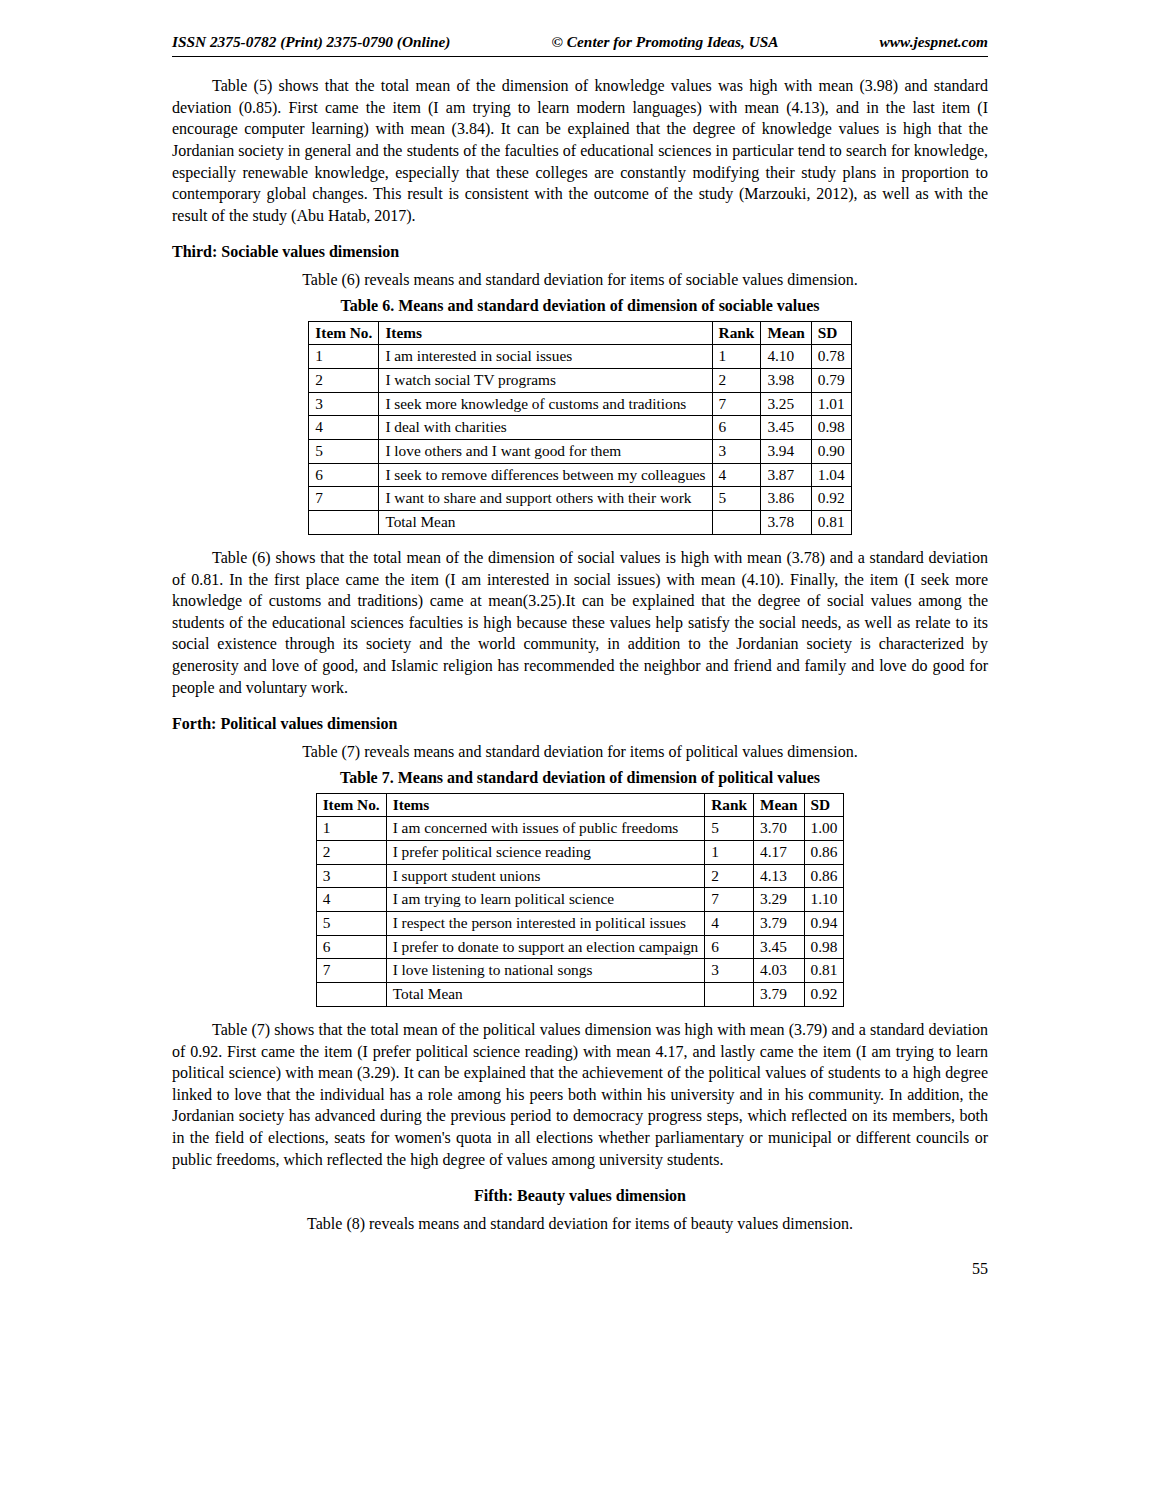ISSN 2375-0782 (Print) 2375-0790 (Online) © Center for Promoting Ideas, USA www.jespnet.com
Table (5) shows that the total mean of the dimension of knowledge values was high with mean (3.98) and standard deviation (0.85). First came the item (I am trying to learn modern languages) with mean (4.13), and in the last item (I encourage computer learning) with mean (3.84). It can be explained that the degree of knowledge values is high that the Jordanian society in general and the students of the faculties of educational sciences in particular tend to search for knowledge, especially renewable knowledge, especially that these colleges are constantly modifying their study plans in proportion to contemporary global changes. This result is consistent with the outcome of the study (Marzouki, 2012), as well as with the result of the study (Abu Hatab, 2017).
Third: Sociable values dimension
Table (6) reveals means and standard deviation for items of sociable values dimension.
Table 6. Means and standard deviation of dimension of sociable values
| Item No. | Items | Rank | Mean | SD |
| --- | --- | --- | --- | --- |
| 1 | I am interested in social issues | 1 | 4.10 | 0.78 |
| 2 | I watch social TV programs | 2 | 3.98 | 0.79 |
| 3 | I seek more knowledge of customs and traditions | 7 | 3.25 | 1.01 |
| 4 | I deal with charities | 6 | 3.45 | 0.98 |
| 5 | I love others and I want good for them | 3 | 3.94 | 0.90 |
| 6 | I seek to remove differences between my colleagues | 4 | 3.87 | 1.04 |
| 7 | I want to share and support others with their work | 5 | 3.86 | 0.92 |
| | Total Mean | | 3.78 | 0.81 |
Table (6) shows that the total mean of the dimension of social values is high with mean (3.78) and a standard deviation of 0.81. In the first place came the item (I am interested in social issues) with mean (4.10). Finally, the item (I seek more knowledge of customs and traditions) came at mean(3.25).It can be explained that the degree of social values among the students of the educational sciences faculties is high because these values help satisfy the social needs, as well as relate to its social existence through its society and the world community, in addition to the Jordanian society is characterized by generosity and love of good, and Islamic religion has recommended the neighbor and friend and family and love do good for people and voluntary work.
Forth: Political values dimension
Table (7) reveals means and standard deviation for items of political values dimension.
Table 7. Means and standard deviation of dimension of political values
| Item No. | Items | Rank | Mean | SD |
| --- | --- | --- | --- | --- |
| 1 | I am concerned with issues of public freedoms | 5 | 3.70 | 1.00 |
| 2 | I prefer political science reading | 1 | 4.17 | 0.86 |
| 3 | I support student unions | 2 | 4.13 | 0.86 |
| 4 | I am trying to learn political science | 7 | 3.29 | 1.10 |
| 5 | I respect the person interested in political issues | 4 | 3.79 | 0.94 |
| 6 | I prefer to donate to support an election campaign | 6 | 3.45 | 0.98 |
| 7 | I love listening to national songs | 3 | 4.03 | 0.81 |
| | Total Mean | | 3.79 | 0.92 |
Table (7) shows that the total mean of the political values dimension was high with mean (3.79) and a standard deviation of 0.92. First came the item (I prefer political science reading) with mean 4.17, and lastly came the item (I am trying to learn political science) with mean (3.29). It can be explained that the achievement of the political values of students to a high degree linked to love that the individual has a role among his peers both within his university and in his community. In addition, the Jordanian society has advanced during the previous period to democracy progress steps, which reflected on its members, both in the field of elections, seats for women's quota in all elections whether parliamentary or municipal or different councils or public freedoms, which reflected the high degree of values among university students.
Fifth: Beauty values dimension
Table (8) reveals means and standard deviation for items of beauty values dimension.
55